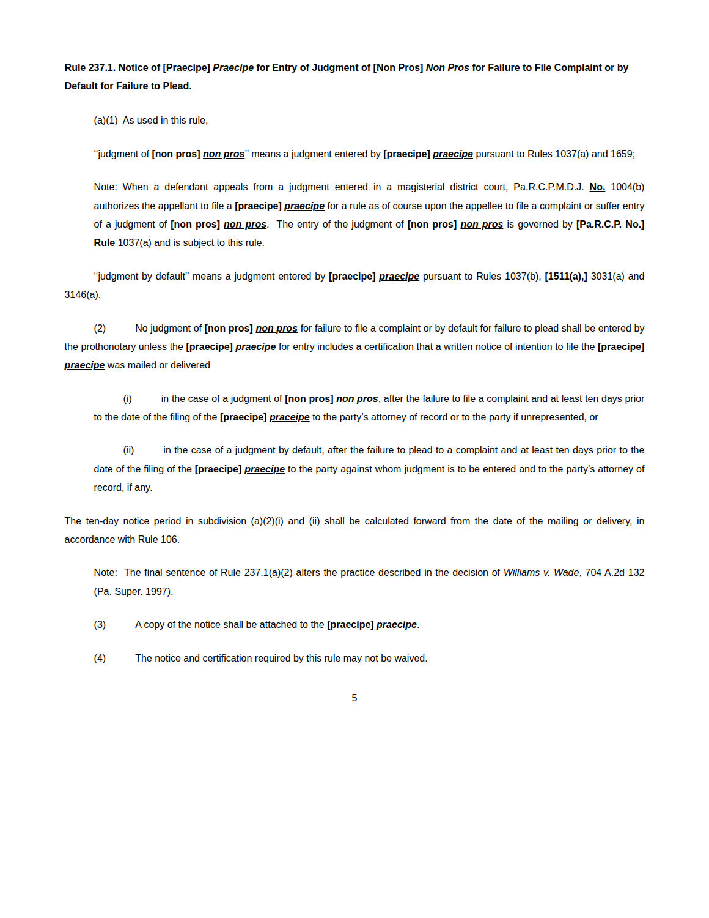Rule 237.1. Notice of [Praecipe] Praecipe for Entry of Judgment of [Non Pros] Non Pros for Failure to File Complaint or by Default for Failure to Plead.
(a)(1) As used in this rule,
‘‘judgment of [non pros] non pros’’ means a judgment entered by [praecipe] praecipe pursuant to Rules 1037(a) and 1659;
Note: When a defendant appeals from a judgment entered in a magisterial district court, Pa.R.C.P.M.D.J. No. 1004(b) authorizes the appellant to file a [praecipe] praecipe for a rule as of course upon the appellee to file a complaint or suffer entry of a judgment of [non pros] non pros. The entry of the judgment of [non pros] non pros is governed by [Pa.R.C.P. No.] Rule 1037(a) and is subject to this rule.
‘‘judgment by default’’ means a judgment entered by [praecipe] praecipe pursuant to Rules 1037(b), [1511(a),] 3031(a) and 3146(a).
(2) No judgment of [non pros] non pros for failure to file a complaint or by default for failure to plead shall be entered by the prothonotary unless the [praecipe] praecipe for entry includes a certification that a written notice of intention to file the [praecipe] praecipe was mailed or delivered
(i) in the case of a judgment of [non pros] non pros, after the failure to file a complaint and at least ten days prior to the date of the filing of the [praecipe] praceipe to the party’s attorney of record or to the party if unrepresented, or
(ii) in the case of a judgment by default, after the failure to plead to a complaint and at least ten days prior to the date of the filing of the [praecipe] praecipe to the party against whom judgment is to be entered and to the party’s attorney of record, if any.
The ten-day notice period in subdivision (a)(2)(i) and (ii) shall be calculated forward from the date of the mailing or delivery, in accordance with Rule 106.
Note: The final sentence of Rule 237.1(a)(2) alters the practice described in the decision of Williams v. Wade, 704 A.2d 132 (Pa. Super. 1997).
(3) A copy of the notice shall be attached to the [praecipe] praecipe.
(4) The notice and certification required by this rule may not be waived.
5